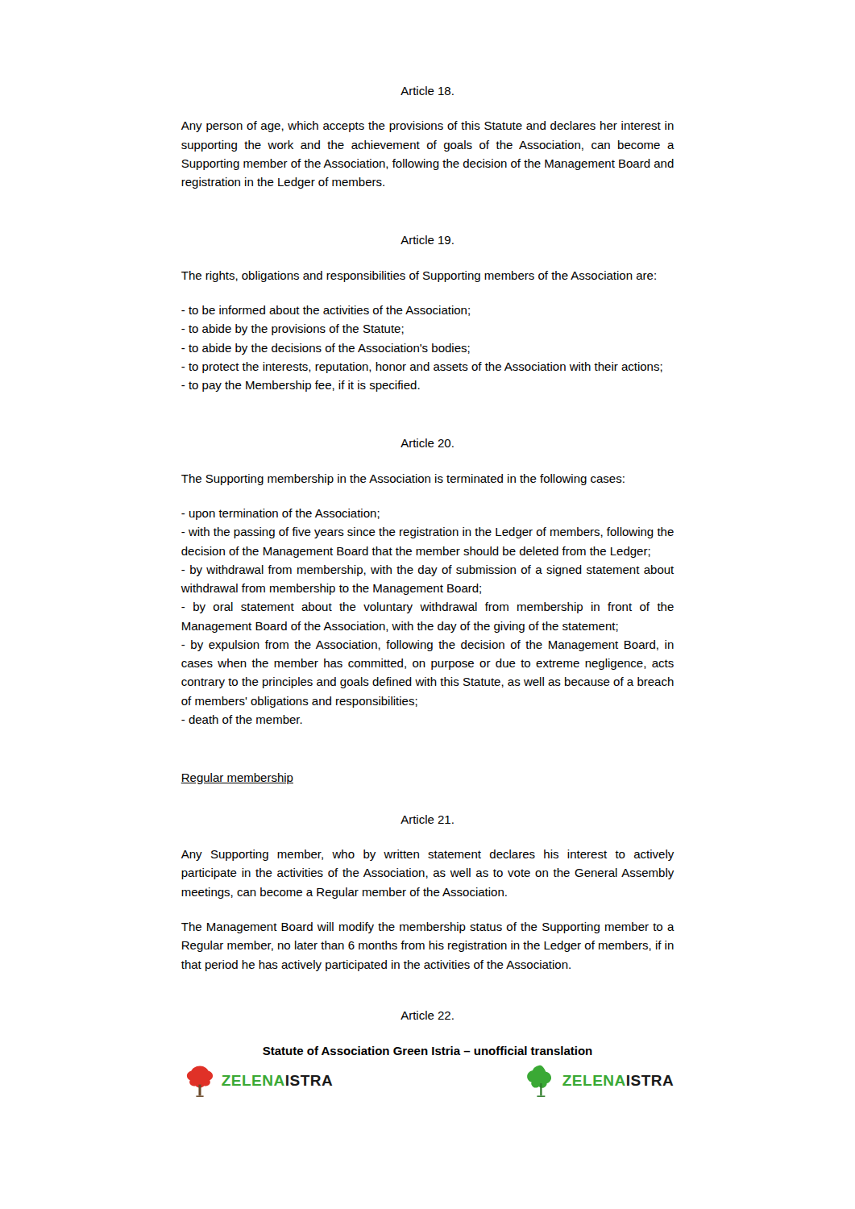Article 18.
Any person of age, which accepts the provisions of this Statute and declares her interest in supporting the work and the achievement of goals of the Association, can become a Supporting member of the Association, following the decision of the Management Board and registration in the Ledger of members.
Article 19.
The rights, obligations and responsibilities of Supporting members of the Association are:
to be informed about the activities of the Association;
to abide by the provisions of the Statute;
to abide by the decisions of the Association's bodies;
to protect the interests, reputation, honor and assets of the Association with their actions;
to pay the Membership fee, if it is specified.
Article 20.
The Supporting membership in the Association is terminated in the following cases:
upon termination of the Association;
with the passing of five years since the registration in the Ledger of members, following the decision of the Management Board that the member should be deleted from the Ledger;
by withdrawal from membership, with the day of submission of a signed statement about withdrawal from membership to the Management Board;
by oral statement about the voluntary withdrawal from membership in front of the Management Board of the Association, with the day of the giving of the statement;
by expulsion from the Association, following the decision of the Management Board, in cases when the member has committed, on purpose or due to extreme negligence, acts contrary to the principles and goals defined with this Statute, as well as because of a breach of members' obligations and responsibilities;
death of the member.
Regular membership
Article 21.
Any Supporting member, who by written statement declares his interest to actively participate in the activities of the Association, as well as to vote on the General Assembly meetings, can become a Regular member of the Association.
The Management Board will modify the membership status of the Supporting member to a Regular member, no later than 6 months from his registration in the Ledger of members, if in that period he has actively participated in the activities of the Association.
Article 22.
Statute of Association Green Istria – unofficial translation
ZELENA ISTRA
ZELENA ISTRA